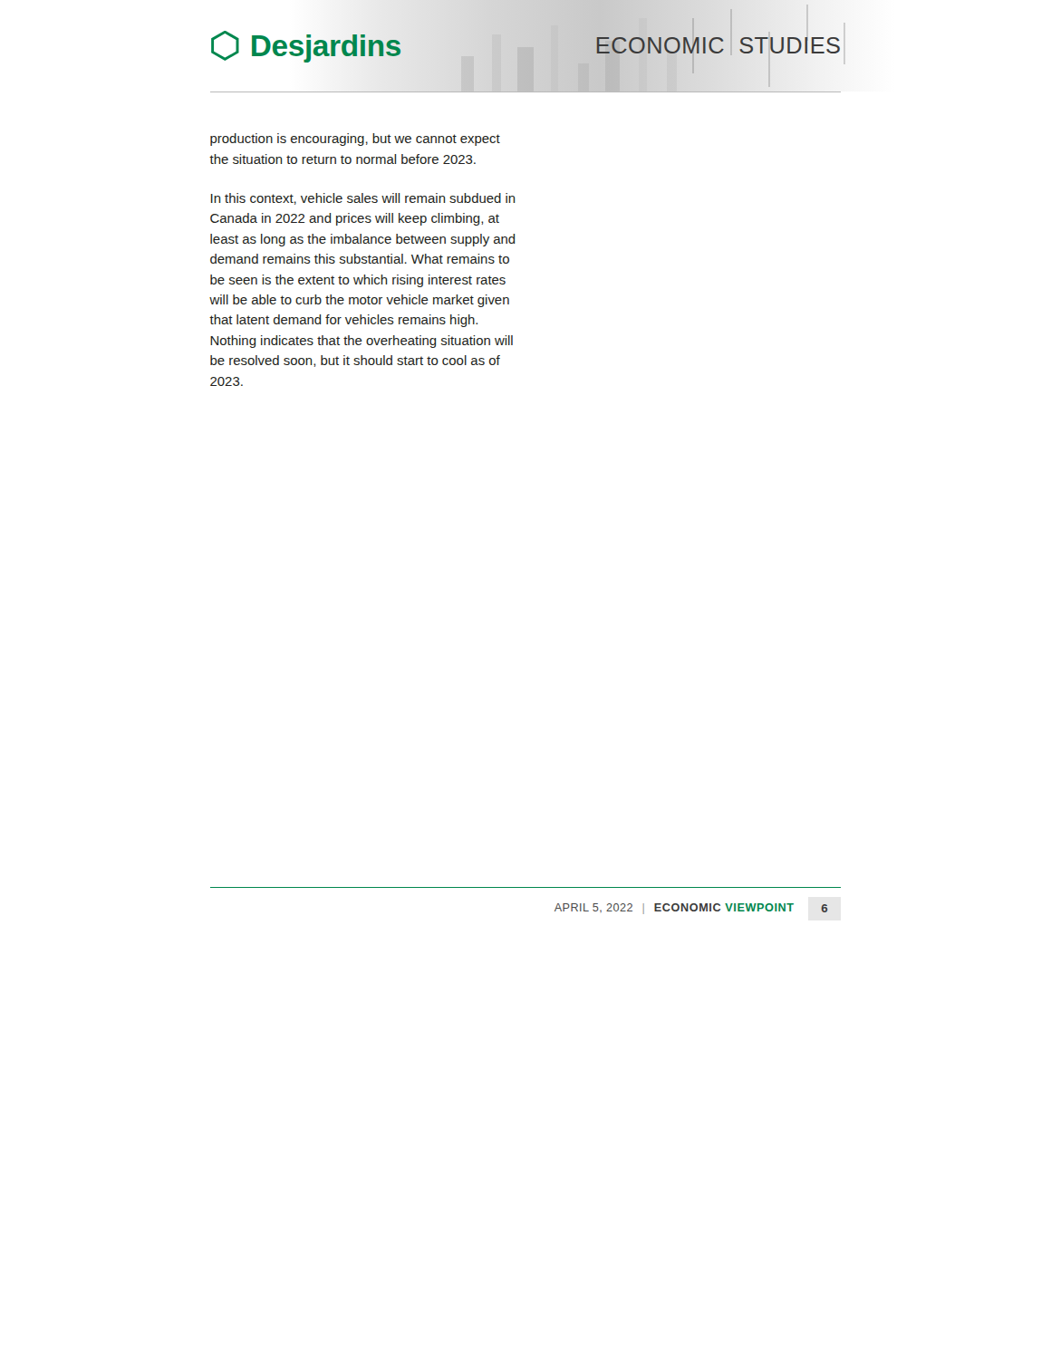Desjardins
ECONOMIC STUDIES
production is encouraging, but we cannot expect the situation to return to normal before 2023.
In this context, vehicle sales will remain subdued in Canada in 2022 and prices will keep climbing, at least as long as the imbalance between supply and demand remains this substantial. What remains to be seen is the extent to which rising interest rates will be able to curb the motor vehicle market given that latent demand for vehicles remains high. Nothing indicates that the overheating situation will be resolved soon, but it should start to cool as of 2023.
April 5, 2022 | ECONOMIC VIEWPOINT 6